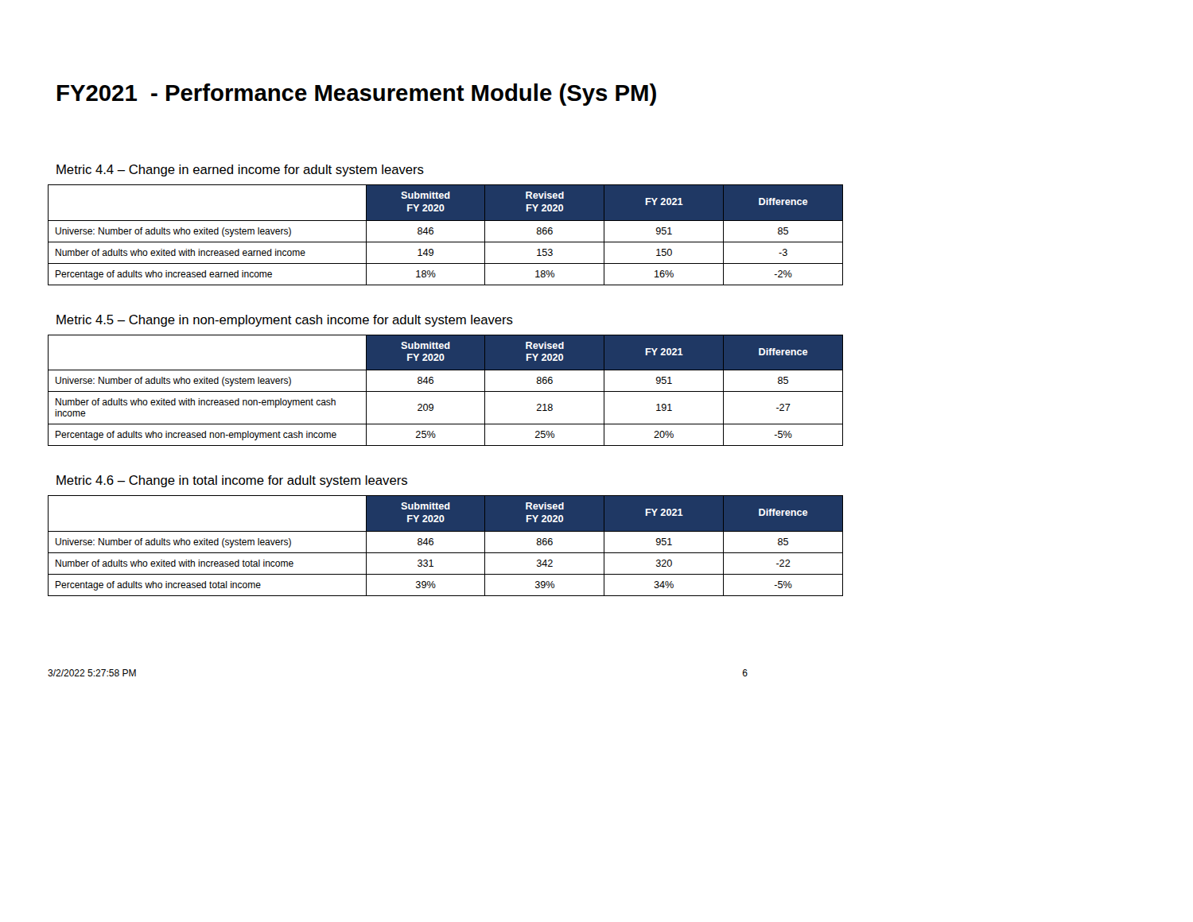FY2021 - Performance Measurement Module (Sys PM)
Metric 4.4 – Change in earned income for adult system leavers
| | Submitted FY 2020 | Revised FY 2020 | FY 2021 | Difference |
| --- | --- | --- | --- | --- |
| Universe: Number of adults who exited (system leavers) | 846 | 866 | 951 | 85 |
| Number of adults who exited with increased earned income | 149 | 153 | 150 | -3 |
| Percentage of adults who increased earned income | 18% | 18% | 16% | -2% |
Metric 4.5 – Change in non-employment cash income for adult system leavers
| | Submitted FY 2020 | Revised FY 2020 | FY 2021 | Difference |
| --- | --- | --- | --- | --- |
| Universe: Number of adults who exited (system leavers) | 846 | 866 | 951 | 85 |
| Number of adults who exited with increased non-employment cash income | 209 | 218 | 191 | -27 |
| Percentage of adults who increased non-employment cash income | 25% | 25% | 20% | -5% |
Metric 4.6 – Change in total income for adult system leavers
| | Submitted FY 2020 | Revised FY 2020 | FY 2021 | Difference |
| --- | --- | --- | --- | --- |
| Universe: Number of adults who exited (system leavers) | 846 | 866 | 951 | 85 |
| Number of adults who exited with increased total income | 331 | 342 | 320 | -22 |
| Percentage of adults who increased total income | 39% | 39% | 34% | -5% |
3/2/2022 5:27:58 PM 6